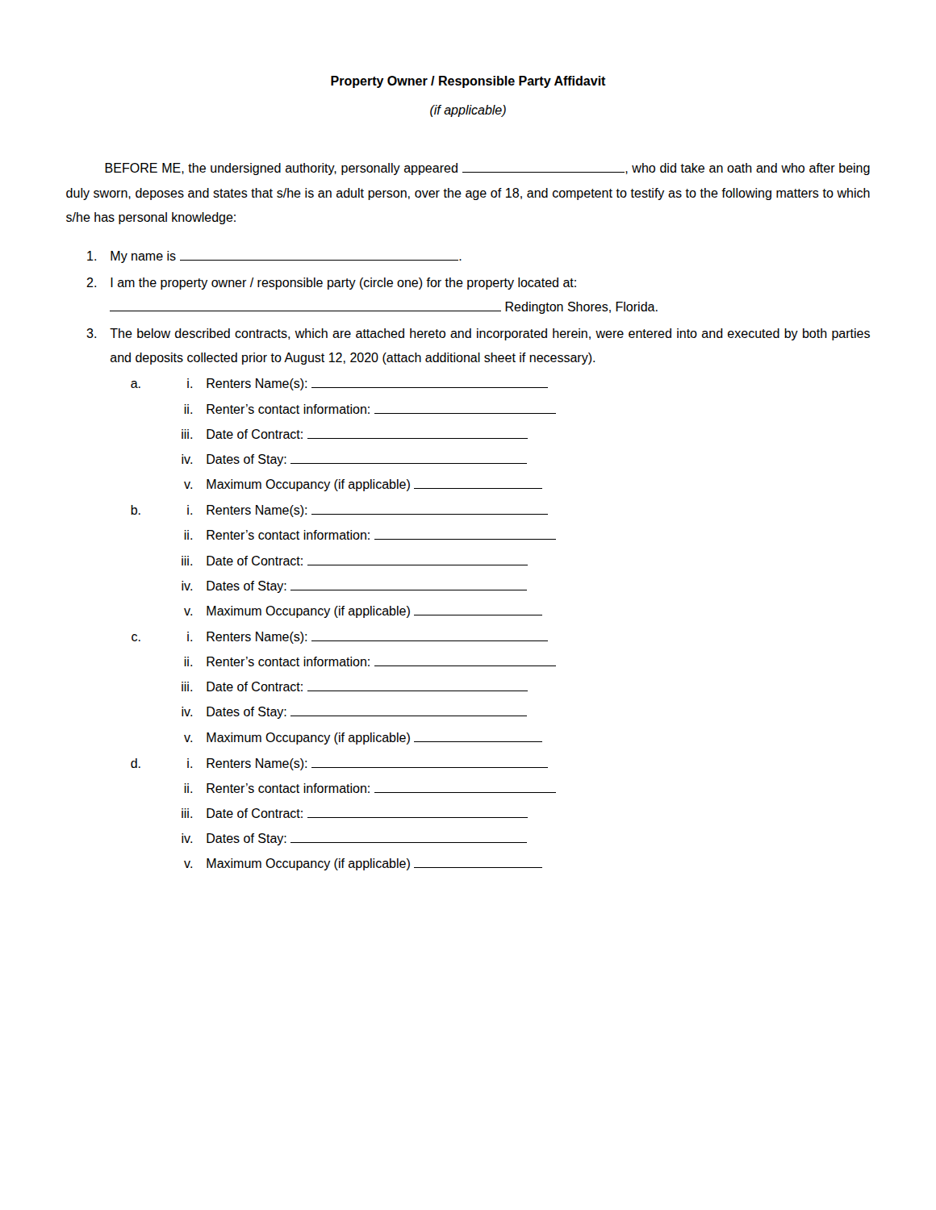Property Owner / Responsible Party Affidavit
(if applicable)
BEFORE ME, the undersigned authority, personally appeared , who did take an oath and who after being duly sworn, deposes and states that s/he is an adult person, over the age of 18, and competent to testify as to the following matters to which s/he has personal knowledge:
My name is .
I am the property owner / responsible party (circle one) for the property located at:
Redington Shores, Florida.
The below described contracts, which are attached hereto and incorporated herein, were entered into and executed by both parties and deposits collected prior to August 12, 2020 (attach additional sheet if necessary).
Renters Name(s):
Renter’s contact information:
Date of Contract:
Dates of Stay:
Maximum Occupancy (if applicable)
Renters Name(s):
Renter’s contact information:
Date of Contract:
Dates of Stay:
Maximum Occupancy (if applicable)
Renters Name(s):
Renter’s contact information:
Date of Contract:
Dates of Stay:
Maximum Occupancy (if applicable)
Renters Name(s):
Renter’s contact information:
Date of Contract:
Dates of Stay:
Maximum Occupancy (if applicable)